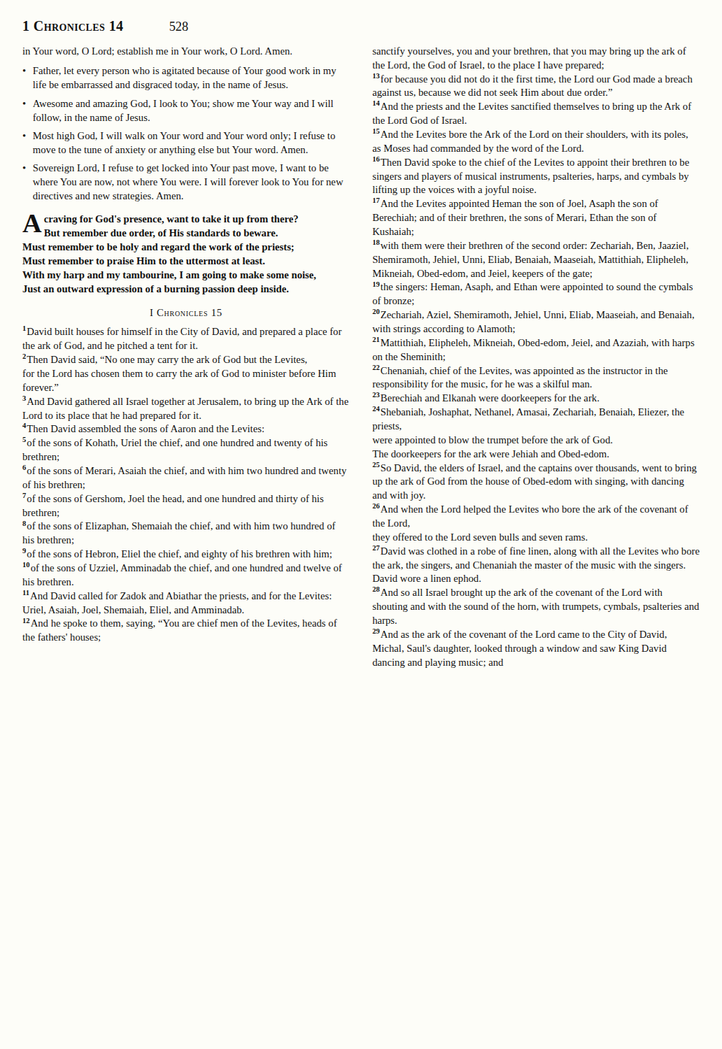1 Chronicles 14 528
in Your word, O Lord; establish me in Your work, O Lord. Amen.
Father, let every person who is agitated because of Your good work in my life be embarrassed and disgraced today, in the name of Jesus.
Awesome and amazing God, I look to You; show me Your way and I will follow, in the name of Jesus.
Most high God, I will walk on Your word and Your word only; I refuse to move to the tune of anxiety or anything else but Your word. Amen.
Sovereign Lord, I refuse to get locked into Your past move, I want to be where You are now, not where You were. I will forever look to You for new directives and new strategies. Amen.
A craving for God's presence, want to take it up from there?
But remember due order, of His standards to beware.
Must remember to be holy and regard the work of the priests;
Must remember to praise Him to the uttermost at least.
With my harp and my tambourine, I am going to make some noise,
Just an outward expression of a burning passion deep inside.
I Chronicles 15
1David built houses for himself in the City of David, and prepared a place for the ark of God, and he pitched a tent for it.
2Then David said, “No one may carry the ark of God but the Levites,
for the Lord has chosen them to carry the ark of God to minister before Him forever.”
3And David gathered all Israel together at Jerusalem, to bring up the Ark of the Lord to its place that he had prepared for it.
4Then David assembled the sons of Aaron and the Levites:
5of the sons of Kohath, Uriel the chief, and one hundred and twenty of his brethren;
6of the sons of Merari, Asaiah the chief, and with him two hundred and twenty of his brethren;
7of the sons of Gershom, Joel the head, and one hundred and thirty of his brethren;
8of the sons of Elizaphan, Shemaiah the chief, and with him two hundred of his brethren;
9of the sons of Hebron, Eliel the chief, and eighty of his brethren with him;
10of the sons of Uzziel, Amminadab the chief, and one hundred and twelve of his brethren.
11And David called for Zadok and Abiathar the priests, and for the Levites:
Uriel, Asaiah, Joel, Shemaiah, Eliel, and Amminadab.
12And he spoke to them, saying, “You are chief men of the Levites, heads of the fathers' houses;
sanctify yourselves, you and your brethren, that you may bring up the ark of the Lord, the God of Israel, to the place I have prepared;
13for because you did not do it the first time, the Lord our God made a breach against us, because we did not seek Him about due order.”
14And the priests and the Levites sanctified themselves to bring up the Ark of the Lord God of Israel.
15And the Levites bore the Ark of the Lord on their shoulders, with its poles,
as Moses had commanded by the word of the Lord.
16Then David spoke to the chief of the Levites to appoint their brethren to be singers and players of musical instruments, psalteries, harps, and cymbals by lifting up the voices with a joyful noise.
17And the Levites appointed Heman the son of Joel, Asaph the son of Berechiah; and of their brethren, the sons of Merari, Ethan the son of Kushaiah;
18with them were their brethren of the second order: Zechariah, Ben, Jaaziel,
Shemiramoth, Jehiel, Unni, Eliab, Benaiah, Maaseiah, Mattithiah, Elipheleh, Mikneiah, Obed-edom, and Jeiel, keepers of the gate;
19the singers: Heman, Asaph, and Ethan were appointed to sound the cymbals of bronze;
20Zechariah, Aziel, Shemiramoth, Jehiel, Unni, Eliab, Maaseiah, and Benaiah, with strings according to Alamoth;
21Mattithiah, Elipheleh, Mikneiah, Obed-edom, Jeiel, and Azaziah, with harps on the Sheminith;
22Chenaniah, chief of the Levites, was appointed as the instructor in the responsibility for the music, for he was a skilful man.
23Berechiah and Elkanah were doorkeepers for the ark.
24Shebaniah, Joshaphat, Nethanel, Amasai, Zechariah, Benaiah, Eliezer, the priests,
were appointed to blow the trumpet before the ark of God.
The doorkeepers for the ark were Jehiah and Obed-edom.
25So David, the elders of Israel, and the captains over thousands, went to bring up the ark of God from the house of Obed-edom with singing, with dancing and with joy.
26And when the Lord helped the Levites who bore the ark of the covenant of the Lord,
they offered to the Lord seven bulls and seven rams.
27David was clothed in a robe of fine linen, along with all the Levites who bore the ark, the singers, and Chenaniah the master of the music with the singers. David wore a linen ephod.
28And so all Israel brought up the ark of the covenant of the Lord with shouting and with the sound of the horn, with trumpets, cymbals, psalteries and harps.
29And as the ark of the covenant of the Lord came to the City of David, Michal, Saul's daughter, looked through a window and saw King David dancing and playing music; and